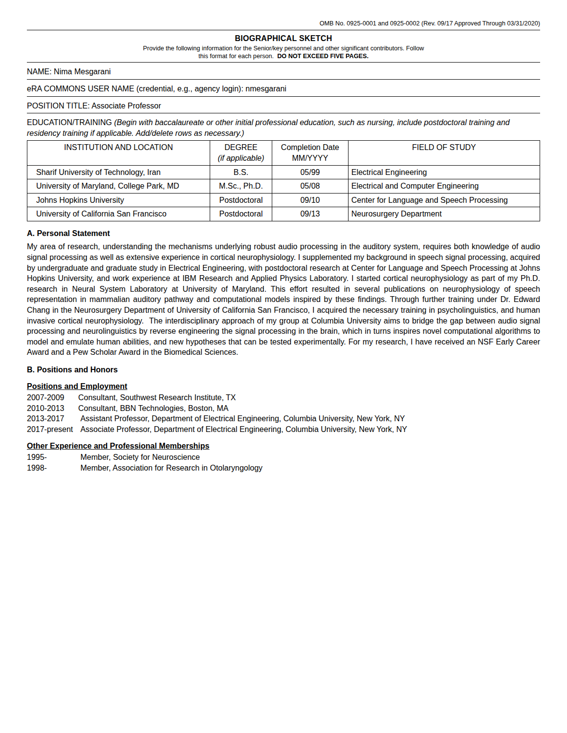OMB No. 0925-0001 and 0925-0002 (Rev. 09/17 Approved Through 03/31/2020)
BIOGRAPHICAL SKETCH
Provide the following information for the Senior/key personnel and other significant contributors. Follow
this format for each person. DO NOT EXCEED FIVE PAGES.
NAME: Nima Mesgarani
eRA COMMONS USER NAME (credential, e.g., agency login): nmesgarani
POSITION TITLE: Associate Professor
EDUCATION/TRAINING (Begin with baccalaureate or other initial professional education, such as nursing, include postdoctoral training and residency training if applicable. Add/delete rows as necessary.)
| INSTITUTION AND LOCATION | DEGREE (if applicable) | Completion Date MM/YYYY | FIELD OF STUDY |
| --- | --- | --- | --- |
| Sharif University of Technology, Iran | B.S. | 05/99 | Electrical Engineering |
| University of Maryland, College Park, MD | M.Sc., Ph.D. | 05/08 | Electrical and Computer Engineering |
| Johns Hopkins University | Postdoctoral | 09/10 | Center for Language and Speech Processing |
| University of California San Francisco | Postdoctoral | 09/13 | Neurosurgery Department |
A. Personal Statement
My area of research, understanding the mechanisms underlying robust audio processing in the auditory system, requires both knowledge of audio signal processing as well as extensive experience in cortical neurophysiology. I supplemented my background in speech signal processing, acquired by undergraduate and graduate study in Electrical Engineering, with postdoctoral research at Center for Language and Speech Processing at Johns Hopkins University, and work experience at IBM Research and Applied Physics Laboratory. I started cortical neurophysiology as part of my Ph.D. research in Neural System Laboratory at University of Maryland. This effort resulted in several publications on neurophysiology of speech representation in mammalian auditory pathway and computational models inspired by these findings. Through further training under Dr. Edward Chang in the Neurosurgery Department of University of California San Francisco, I acquired the necessary training in psycholinguistics, and human invasive cortical neurophysiology. The interdisciplinary approach of my group at Columbia University aims to bridge the gap between audio signal processing and neurolinguistics by reverse engineering the signal processing in the brain, which in turns inspires novel computational algorithms to model and emulate human abilities, and new hypotheses that can be tested experimentally. For my research, I have received an NSF Early Career Award and a Pew Scholar Award in the Biomedical Sciences.
B. Positions and Honors
Positions and Employment
2007-2009 Consultant, Southwest Research Institute, TX
2010-2013 Consultant, BBN Technologies, Boston, MA
2013-2017 Assistant Professor, Department of Electrical Engineering, Columbia University, New York, NY
2017-present Associate Professor, Department of Electrical Engineering, Columbia University, New York, NY
Other Experience and Professional Memberships
1995- Member, Society for Neuroscience
1998- Member, Association for Research in Otolaryngology